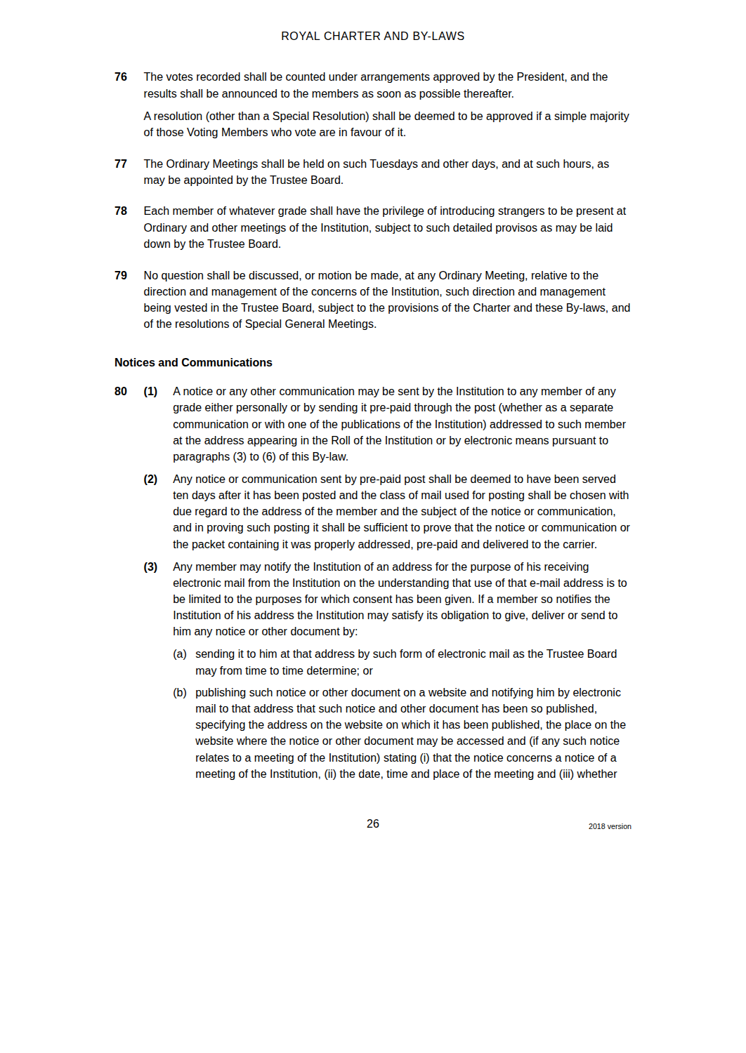ROYAL CHARTER AND BY-LAWS
76
The votes recorded shall be counted under arrangements approved by the President, and the results shall be announced to the members as soon as possible thereafter.
A resolution (other than a Special Resolution) shall be deemed to be approved if a simple majority of those Voting Members who vote are in favour of it.
77
The Ordinary Meetings shall be held on such Tuesdays and other days, and at such hours, as may be appointed by the Trustee Board.
78
Each member of whatever grade shall have the privilege of introducing strangers to be present at Ordinary and other meetings of the Institution, subject to such detailed provisos as may be laid down by the Trustee Board.
79
No question shall be discussed, or motion be made, at any Ordinary Meeting, relative to the direction and management of the concerns of the Institution, such direction and management being vested in the Trustee Board, subject to the provisions of the Charter and these By-laws, and of the resolutions of Special General Meetings.
Notices and Communications
80
(1)
A notice or any other communication may be sent by the Institution to any member of any grade either personally or by sending it pre-paid through the post (whether as a separate communication or with one of the publications of the Institution) addressed to such member at the address appearing in the Roll of the Institution or by electronic means pursuant to paragraphs (3) to (6) of this By-law.
(2)
Any notice or communication sent by pre-paid post shall be deemed to have been served ten days after it has been posted and the class of mail used for posting shall be chosen with due regard to the address of the member and the subject of the notice or communication, and in proving such posting it shall be sufficient to prove that the notice or communication or the packet containing it was properly addressed, pre-paid and delivered to the carrier.
(3)
Any member may notify the Institution of an address for the purpose of his receiving electronic mail from the Institution on the understanding that use of that e-mail address is to be limited to the purposes for which consent has been given. If a member so notifies the Institution of his address the Institution may satisfy its obligation to give, deliver or send to him any notice or other document by:
(a)
sending it to him at that address by such form of electronic mail as the Trustee Board may from time to time determine; or
(b)
publishing such notice or other document on a website and notifying him by electronic mail to that address that such notice and other document has been so published, specifying the address on the website on which it has been published, the place on the website where the notice or other document may be accessed and (if any such notice relates to a meeting of the Institution) stating (i) that the notice concerns a notice of a meeting of the Institution, (ii) the date, time and place of the meeting and (iii) whether
26 2018 version